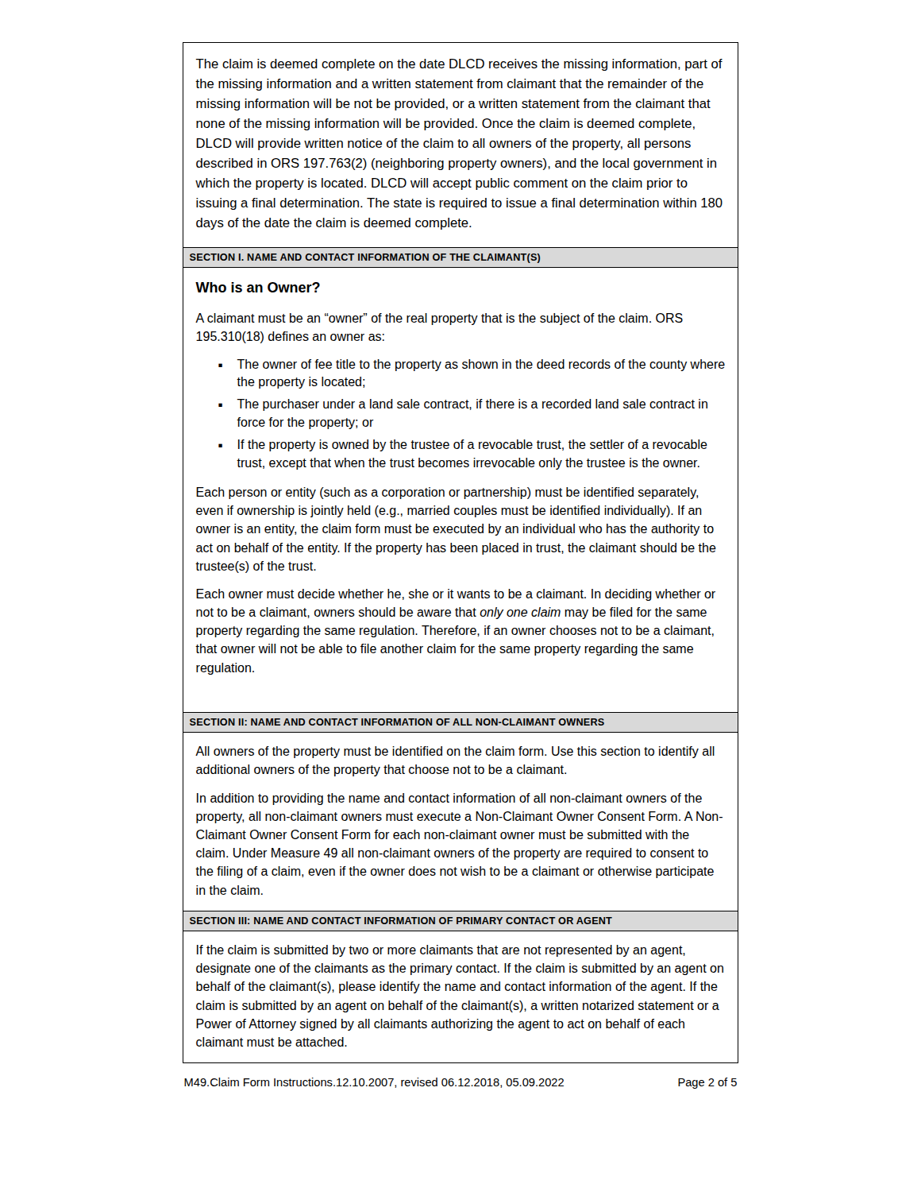The claim is deemed complete on the date DLCD receives the missing information, part of the missing information and a written statement from claimant that the remainder of the missing information will be not be provided, or a written statement from the claimant that none of the missing information will be provided. Once the claim is deemed complete, DLCD will provide written notice of the claim to all owners of the property, all persons described in ORS 197.763(2) (neighboring property owners), and the local government in which the property is located. DLCD will accept public comment on the claim prior to issuing a final determination. The state is required to issue a final determination within 180 days of the date the claim is deemed complete.
SECTION I. NAME AND CONTACT INFORMATION OF THE CLAIMANT(S)
Who is an Owner?
A claimant must be an “owner” of the real property that is the subject of the claim. ORS 195.310(18) defines an owner as:
The owner of fee title to the property as shown in the deed records of the county where the property is located;
The purchaser under a land sale contract, if there is a recorded land sale contract in force for the property; or
If the property is owned by the trustee of a revocable trust, the settler of a revocable trust, except that when the trust becomes irrevocable only the trustee is the owner.
Each person or entity (such as a corporation or partnership) must be identified separately, even if ownership is jointly held (e.g., married couples must be identified individually). If an owner is an entity, the claim form must be executed by an individual who has the authority to act on behalf of the entity. If the property has been placed in trust, the claimant should be the trustee(s) of the trust.
Each owner must decide whether he, she or it wants to be a claimant. In deciding whether or not to be a claimant, owners should be aware that only one claim may be filed for the same property regarding the same regulation. Therefore, if an owner chooses not to be a claimant, that owner will not be able to file another claim for the same property regarding the same regulation.
SECTION II: NAME AND CONTACT INFORMATION OF ALL NON-CLAIMANT OWNERS
All owners of the property must be identified on the claim form. Use this section to identify all additional owners of the property that choose not to be a claimant.
In addition to providing the name and contact information of all non-claimant owners of the property, all non-claimant owners must execute a Non-Claimant Owner Consent Form. A Non-Claimant Owner Consent Form for each non-claimant owner must be submitted with the claim. Under Measure 49 all non-claimant owners of the property are required to consent to the filing of a claim, even if the owner does not wish to be a claimant or otherwise participate in the claim.
SECTION III: NAME AND CONTACT INFORMATION OF PRIMARY CONTACT OR AGENT
If the claim is submitted by two or more claimants that are not represented by an agent, designate one of the claimants as the primary contact. If the claim is submitted by an agent on behalf of the claimant(s), please identify the name and contact information of the agent. If the claim is submitted by an agent on behalf of the claimant(s), a written notarized statement or a Power of Attorney signed by all claimants authorizing the agent to act on behalf of each claimant must be attached.
M49.Claim Form Instructions.12.10.2007, revised 06.12.2018, 05.09.2022 Page 2 of 5